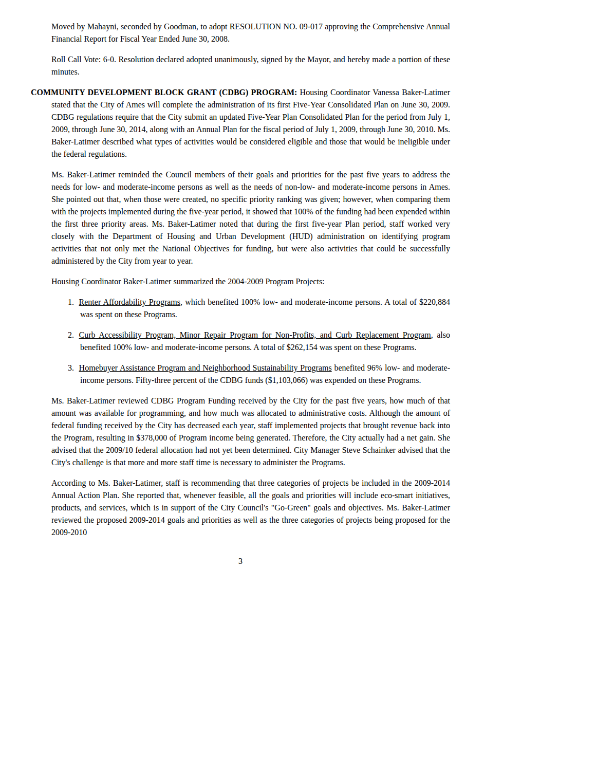Moved by Mahayni, seconded by Goodman, to adopt RESOLUTION NO. 09-017 approving the Comprehensive Annual Financial Report for Fiscal Year Ended June 30, 2008.
Roll Call Vote: 6-0. Resolution declared adopted unanimously, signed by the Mayor, and hereby made a portion of these minutes.
COMMUNITY DEVELOPMENT BLOCK GRANT (CDBG) PROGRAM: Housing Coordinator Vanessa Baker-Latimer stated that the City of Ames will complete the administration of its first Five-Year Consolidated Plan on June 30, 2009. CDBG regulations require that the City submit an updated Five-Year Plan Consolidated Plan for the period from July 1, 2009, through June 30, 2014, along with an Annual Plan for the fiscal period of July 1, 2009, through June 30, 2010. Ms. Baker-Latimer described what types of activities would be considered eligible and those that would be ineligible under the federal regulations.
Ms. Baker-Latimer reminded the Council members of their goals and priorities for the past five years to address the needs for low- and moderate-income persons as well as the needs of non-low- and moderate-income persons in Ames. She pointed out that, when those were created, no specific priority ranking was given; however, when comparing them with the projects implemented during the five-year period, it showed that 100% of the funding had been expended within the first three priority areas. Ms. Baker-Latimer noted that during the first five-year Plan period, staff worked very closely with the Department of Housing and Urban Development (HUD) administration on identifying program activities that not only met the National Objectives for funding, but were also activities that could be successfully administered by the City from year to year.
Housing Coordinator Baker-Latimer summarized the 2004-2009 Program Projects:
Renter Affordability Programs, which benefited 100% low- and moderate-income persons. A total of $220,884 was spent on these Programs.
Curb Accessibility Program, Minor Repair Program for Non-Profits, and Curb Replacement Program, also benefited 100% low- and moderate-income persons. A total of $262,154 was spent on these Programs.
Homebuyer Assistance Program and Neighborhood Sustainability Programs benefited 96% low- and moderate-income persons. Fifty-three percent of the CDBG funds ($1,103,066) was expended on these Programs.
Ms. Baker-Latimer reviewed CDBG Program Funding received by the City for the past five years, how much of that amount was available for programming, and how much was allocated to administrative costs. Although the amount of federal funding received by the City has decreased each year, staff implemented projects that brought revenue back into the Program, resulting in $378,000 of Program income being generated. Therefore, the City actually had a net gain. She advised that the 2009/10 federal allocation had not yet been determined. City Manager Steve Schainker advised that the City's challenge is that more and more staff time is necessary to administer the Programs.
According to Ms. Baker-Latimer, staff is recommending that three categories of projects be included in the 2009-2014 Annual Action Plan. She reported that, whenever feasible, all the goals and priorities will include eco-smart initiatives, products, and services, which is in support of the City Council's "Go-Green" goals and objectives. Ms. Baker-Latimer reviewed the proposed 2009-2014 goals and priorities as well as the three categories of projects being proposed for the 2009-2010
3